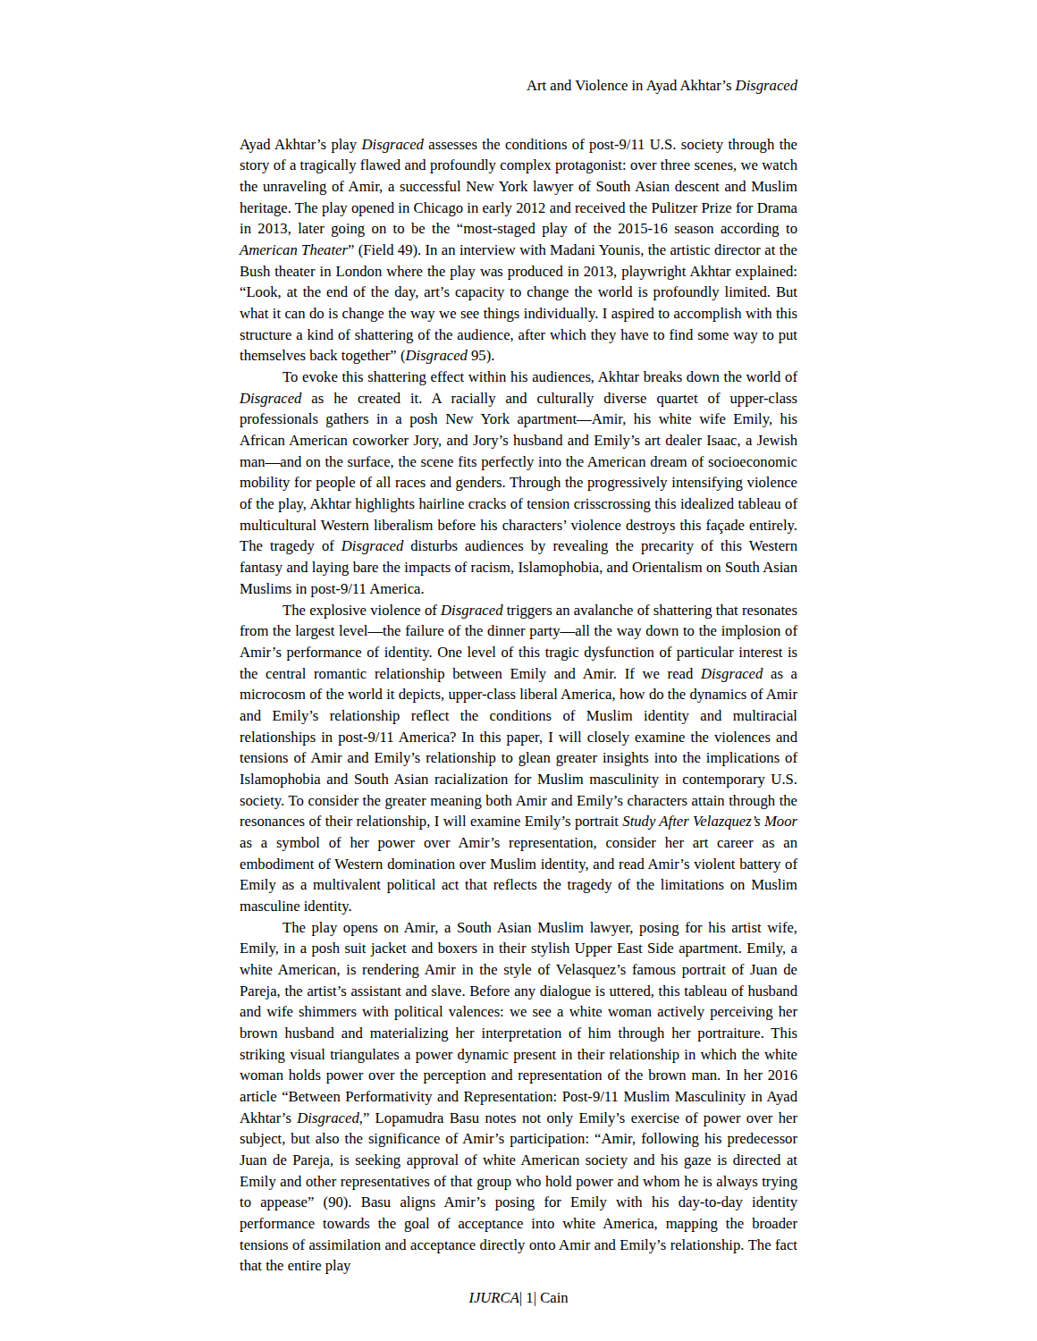Art and Violence in Ayad Akhtar’s Disgraced
Ayad Akhtar’s play Disgraced assesses the conditions of post-9/11 U.S. society through the story of a tragically flawed and profoundly complex protagonist: over three scenes, we watch the unraveling of Amir, a successful New York lawyer of South Asian descent and Muslim heritage. The play opened in Chicago in early 2012 and received the Pulitzer Prize for Drama in 2013, later going on to be the “most-staged play of the 2015-16 season according to American Theater” (Field 49). In an interview with Madani Younis, the artistic director at the Bush theater in London where the play was produced in 2013, playwright Akhtar explained: “Look, at the end of the day, art’s capacity to change the world is profoundly limited. But what it can do is change the way we see things individually. I aspired to accomplish with this structure a kind of shattering of the audience, after which they have to find some way to put themselves back together” (Disgraced 95).
To evoke this shattering effect within his audiences, Akhtar breaks down the world of Disgraced as he created it. A racially and culturally diverse quartet of upper-class professionals gathers in a posh New York apartment—Amir, his white wife Emily, his African American coworker Jory, and Jory’s husband and Emily’s art dealer Isaac, a Jewish man—and on the surface, the scene fits perfectly into the American dream of socioeconomic mobility for people of all races and genders. Through the progressively intensifying violence of the play, Akhtar highlights hairline cracks of tension crisscrossing this idealized tableau of multicultural Western liberalism before his characters’ violence destroys this façade entirely. The tragedy of Disgraced disturbs audiences by revealing the precarity of this Western fantasy and laying bare the impacts of racism, Islamophobia, and Orientalism on South Asian Muslims in post-9/11 America.
The explosive violence of Disgraced triggers an avalanche of shattering that resonates from the largest level—the failure of the dinner party—all the way down to the implosion of Amir’s performance of identity. One level of this tragic dysfunction of particular interest is the central romantic relationship between Emily and Amir. If we read Disgraced as a microcosm of the world it depicts, upper-class liberal America, how do the dynamics of Amir and Emily’s relationship reflect the conditions of Muslim identity and multiracial relationships in post-9/11 America? In this paper, I will closely examine the violences and tensions of Amir and Emily’s relationship to glean greater insights into the implications of Islamophobia and South Asian racialization for Muslim masculinity in contemporary U.S. society. To consider the greater meaning both Amir and Emily’s characters attain through the resonances of their relationship, I will examine Emily’s portrait Study After Velazquez’s Moor as a symbol of her power over Amir’s representation, consider her art career as an embodiment of Western domination over Muslim identity, and read Amir’s violent battery of Emily as a multivalent political act that reflects the tragedy of the limitations on Muslim masculine identity.
The play opens on Amir, a South Asian Muslim lawyer, posing for his artist wife, Emily, in a posh suit jacket and boxers in their stylish Upper East Side apartment. Emily, a white American, is rendering Amir in the style of Velasquez’s famous portrait of Juan de Pareja, the artist’s assistant and slave. Before any dialogue is uttered, this tableau of husband and wife shimmers with political valences: we see a white woman actively perceiving her brown husband and materializing her interpretation of him through her portraiture. This striking visual triangulates a power dynamic present in their relationship in which the white woman holds power over the perception and representation of the brown man. In her 2016 article “Between Performativity and Representation: Post-9/11 Muslim Masculinity in Ayad Akhtar’s Disgraced,” Lopamudra Basu notes not only Emily’s exercise of power over her subject, but also the significance of Amir’s participation: “Amir, following his predecessor Juan de Pareja, is seeking approval of white American society and his gaze is directed at Emily and other representatives of that group who hold power and whom he is always trying to appease” (90). Basu aligns Amir’s posing for Emily with his day-to-day identity performance towards the goal of acceptance into white America, mapping the broader tensions of assimilation and acceptance directly onto Amir and Emily’s relationship. The fact that the entire play
IJURCA| 1| Cain